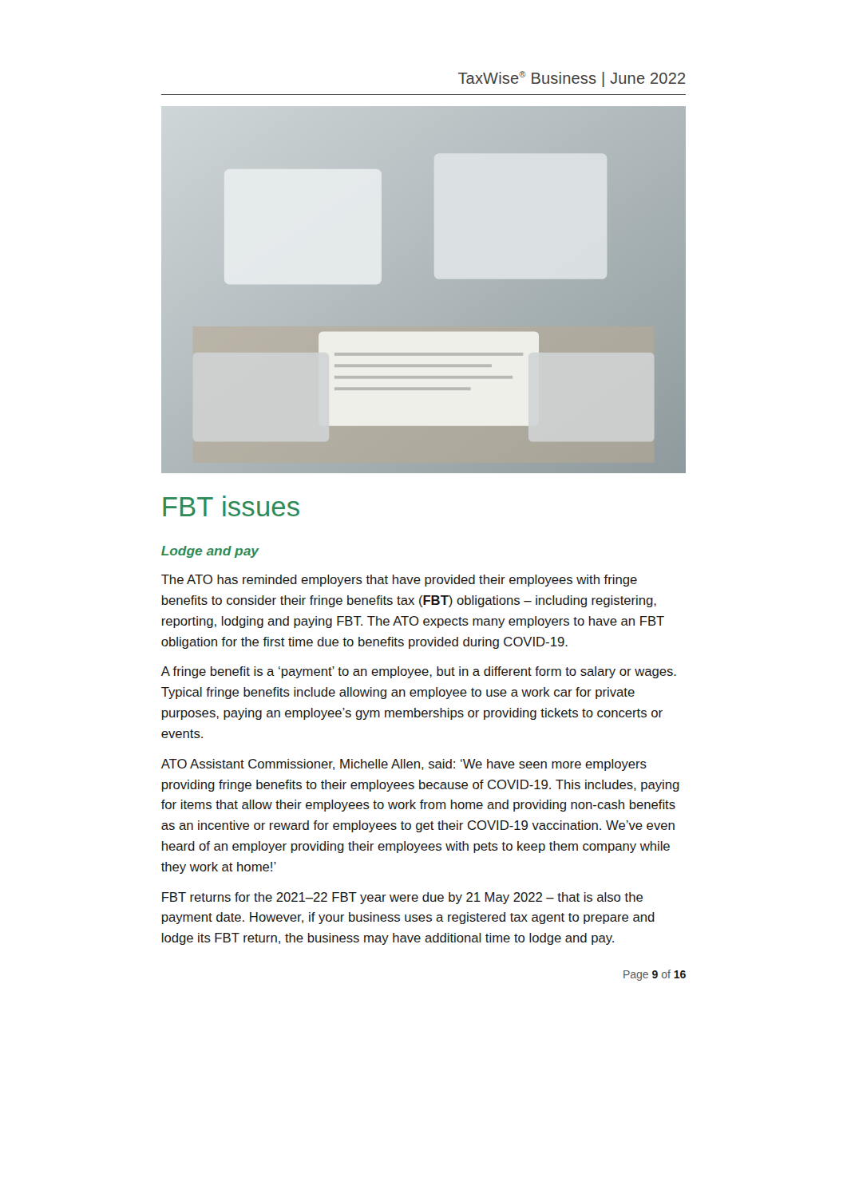TaxWise® Business | June 2022
FBT issues
Lodge and pay
The ATO has reminded employers that have provided their employees with fringe benefits to consider their fringe benefits tax (FBT) obligations – including registering, reporting, lodging and paying FBT. The ATO expects many employers to have an FBT obligation for the first time due to benefits provided during COVID-19.
A fringe benefit is a ‘payment’ to an employee, but in a different form to salary or wages. Typical fringe benefits include allowing an employee to use a work car for private purposes, paying an employee’s gym memberships or providing tickets to concerts or events.
ATO Assistant Commissioner, Michelle Allen, said: ‘We have seen more employers providing fringe benefits to their employees because of COVID-19. This includes, paying for items that allow their employees to work from home and providing non-cash benefits as an incentive or reward for employees to get their COVID-19 vaccination. We’ve even heard of an employer providing their employees with pets to keep them company while they work at home!’
FBT returns for the 2021–22 FBT year were due by 21 May 2022 – that is also the payment date. However, if your business uses a registered tax agent to prepare and lodge its FBT return, the business may have additional time to lodge and pay.
Page 9 of 16